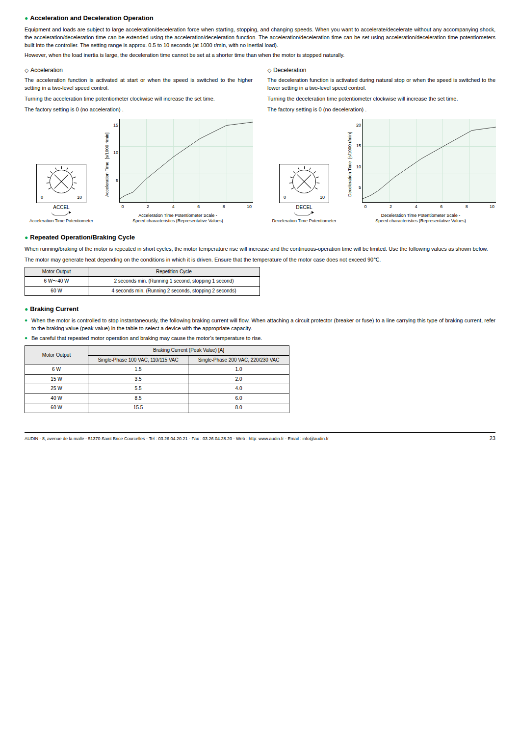Acceleration and Deceleration Operation
Equipment and loads are subject to large acceleration/deceleration force when starting, stopping, and changing speeds. When you want to accelerate/decelerate without any accompanying shock, the acceleration/deceleration time can be extended using the acceleration/deceleration function. The acceleration/deceleration time can be set using acceleration/deceleration time potentiometers built into the controller. The setting range is approx. 0.5 to 10 seconds (at 1000 r/min, with no inertial load).
However, when the load inertia is large, the deceleration time cannot be set at a shorter time than when the motor is stopped naturally.
Acceleration
The acceleration function is activated at start or when the speed is switched to the higher setting in a two-level speed control.
Turning the acceleration time potentiometer clockwise will increase the set time.
The factory setting is 0 (no acceleration) .
010
ACCEL
Acceleration Time Potentiometer
Acceleration Time [s/1000 r/min]
15 10 5
0246810
Acceleration Time Potentiometer Scale -
Speed characteristics (Representative Values)
Deceleration
The deceleration function is activated during natural stop or when the speed is switched to the lower setting in a two-level speed control.
Turning the deceleration time potentiometer clockwise will increase the set time.
The factory setting is 0 (no deceleration) .
010
DECEL
Deceleration Time Potentiometer
Deceleration Time [s/1000 r/min]
20 15 10 5
0246810
Deceleration Time Potentiometer Scale -
Speed characteristics (Representative Values)
Repeated Operation/Braking Cycle
When running/braking of the motor is repeated in short cycles, the motor temperature rise will increase and the continuous-operation time will be limited. Use the following values as shown below.
The motor may generate heat depending on the conditions in which it is driven. Ensure that the temperature of the motor case does not exceed 90℃.
| Motor Output | Repetition Cycle |
| --- | --- |
| 6 W〜40 W | 2 seconds min. (Running 1 second, stopping 1 second) |
| 60 W | 4 seconds min. (Running 2 seconds, stopping 2 seconds) |
Braking Current
When the motor is controlled to stop instantaneously, the following braking current will flow. When attaching a circuit protector (breaker or fuse) to a line carrying this type of braking current, refer to the braking value (peak value) in the table to select a device with the appropriate capacity.
Be careful that repeated motor operation and braking may cause the motor’s temperature to rise.
| Motor Output | Braking Current (Peak Value) [A] |
| --- | --- |
| Single-Phase 100 VAC, 110/115 VAC | Single-Phase 200 VAC, 220/230 VAC |
| 6 W | 1.5 | 1.0 |
| 15 W | 3.5 | 2.0 |
| 25 W | 5.5 | 4.0 |
| 40 W | 8.5 | 6.0 |
| 60 W | 15.5 | 8.0 |
AUDIN - 8, avenue de la malle - 51370 Saint Brice Courcelles - Tel : 03.26.04.20.21 - Fax : 03.26.04.28.20 - Web : http: www.audin.fr - Email : info@audin.fr
23